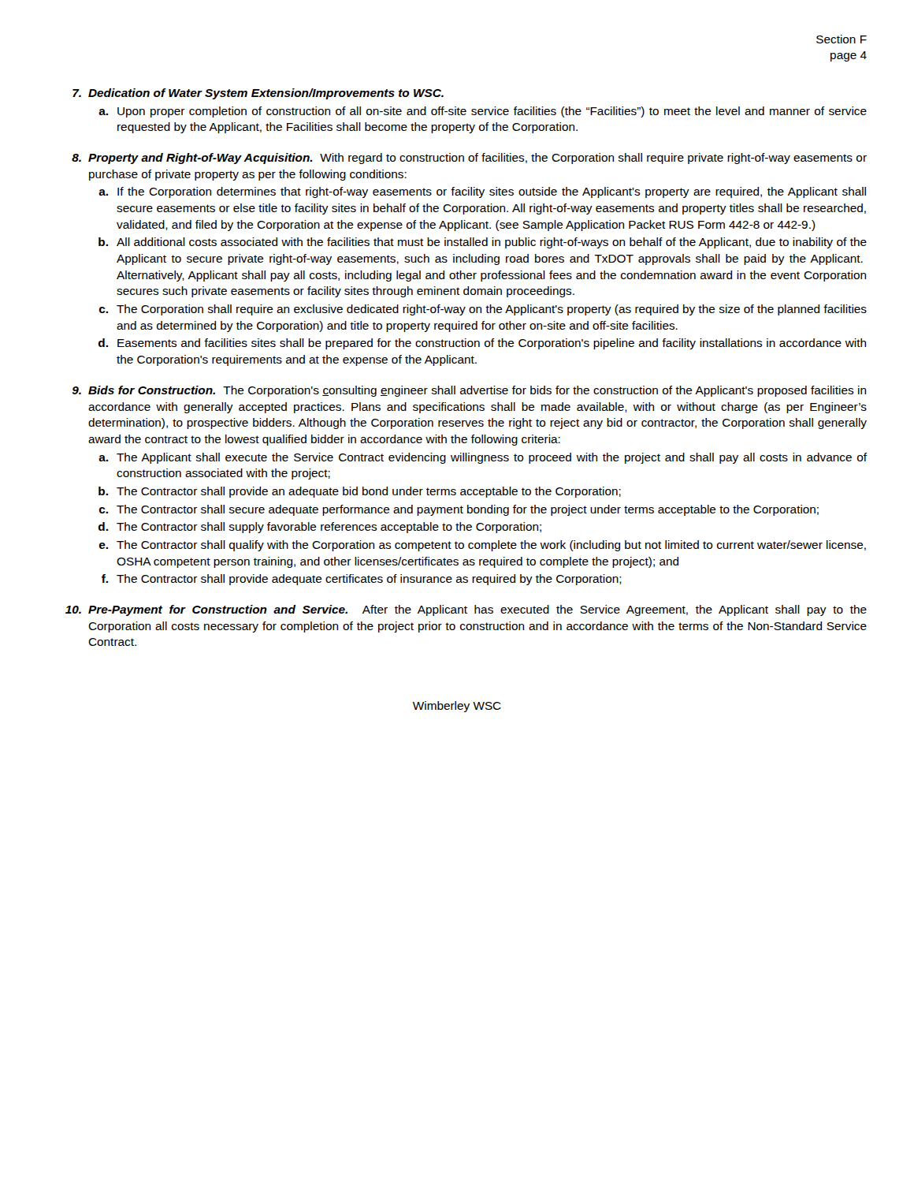Section F
page 4
Dedication of Water System Extension/Improvements to WSC.
Upon proper completion of construction of all on-site and off-site service facilities (the “Facilities”) to meet the level and manner of service requested by the Applicant, the Facilities shall become the property of the Corporation.
Property and Right-of-Way Acquisition. With regard to construction of facilities, the Corporation shall require private right-of-way easements or purchase of private property as per the following conditions:
If the Corporation determines that right-of-way easements or facility sites outside the Applicant's property are required, the Applicant shall secure easements or else title to facility sites in behalf of the Corporation. All right-of-way easements and property titles shall be researched, validated, and filed by the Corporation at the expense of the Applicant. (see Sample Application Packet RUS Form 442-8 or 442-9.)
All additional costs associated with the facilities that must be installed in public right-of-ways on behalf of the Applicant, due to inability of the Applicant to secure private right-of-way easements, such as including road bores and TxDOT approvals shall be paid by the Applicant. Alternatively, Applicant shall pay all costs, including legal and other professional fees and the condemnation award in the event Corporation secures such private easements or facility sites through eminent domain proceedings.
The Corporation shall require an exclusive dedicated right-of-way on the Applicant's property (as required by the size of the planned facilities and as determined by the Corporation) and title to property required for other on-site and off-site facilities.
Easements and facilities sites shall be prepared for the construction of the Corporation's pipeline and facility installations in accordance with the Corporation's requirements and at the expense of the Applicant.
Bids for Construction. The Corporation's consulting engineer shall advertise for bids for the construction of the Applicant's proposed facilities in accordance with generally accepted practices. Plans and specifications shall be made available, with or without charge (as per Engineer’s determination), to prospective bidders. Although the Corporation reserves the right to reject any bid or contractor, the Corporation shall generally award the contract to the lowest qualified bidder in accordance with the following criteria:
The Applicant shall execute the Service Contract evidencing willingness to proceed with the project and shall pay all costs in advance of construction associated with the project;
The Contractor shall provide an adequate bid bond under terms acceptable to the Corporation;
The Contractor shall secure adequate performance and payment bonding for the project under terms acceptable to the Corporation;
The Contractor shall supply favorable references acceptable to the Corporation;
The Contractor shall qualify with the Corporation as competent to complete the work (including but not limited to current water/sewer license, OSHA competent person training, and other licenses/certificates as required to complete the project); and
The Contractor shall provide adequate certificates of insurance as required by the Corporation;
Pre-Payment for Construction and Service. After the Applicant has executed the Service Agreement, the Applicant shall pay to the Corporation all costs necessary for completion of the project prior to construction and in accordance with the terms of the Non-Standard Service Contract.
Wimberley WSC